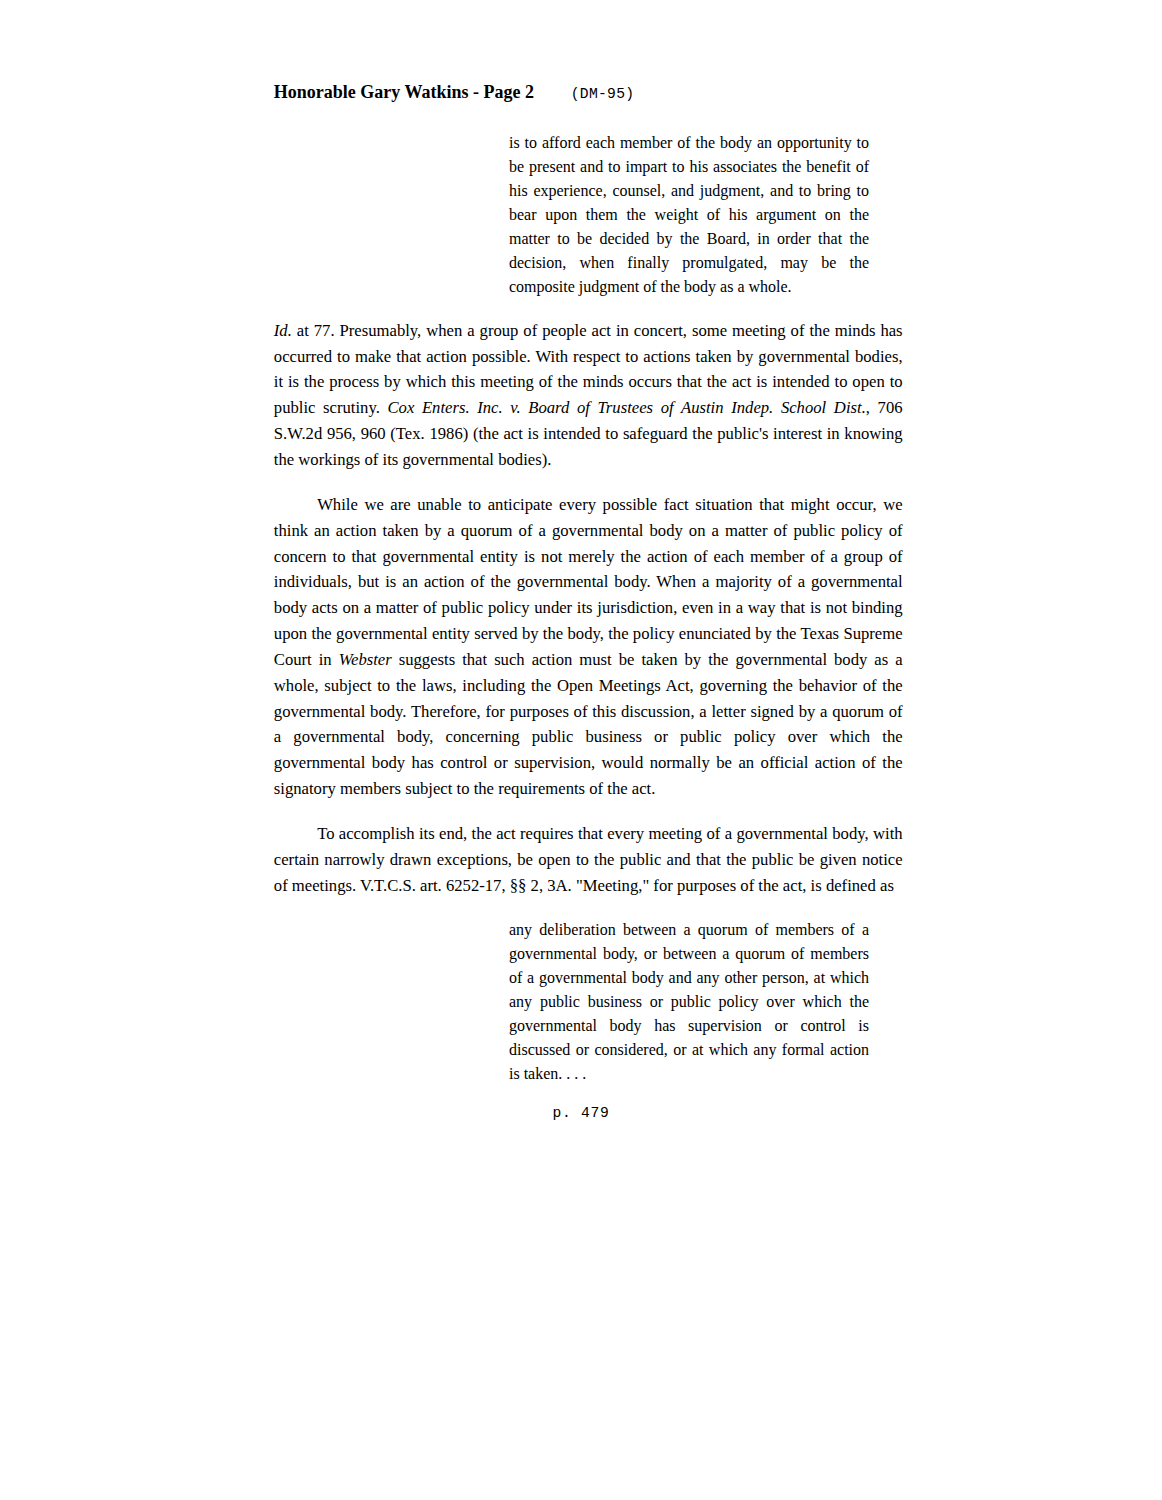Honorable Gary Watkins - Page 2 (DM-95)
is to afford each member of the body an opportunity to be present and to impart to his associates the benefit of his experience, counsel, and judgment, and to bring to bear upon them the weight of his argument on the matter to be decided by the Board, in order that the decision, when finally promulgated, may be the composite judgment of the body as a whole.
Id. at 77. Presumably, when a group of people act in concert, some meeting of the minds has occurred to make that action possible. With respect to actions taken by governmental bodies, it is the process by which this meeting of the minds occurs that the act is intended to open to public scrutiny. Cox Enters. Inc. v. Board of Trustees of Austin Indep. School Dist., 706 S.W.2d 956, 960 (Tex. 1986) (the act is intended to safeguard the public's interest in knowing the workings of its governmental bodies).
While we are unable to anticipate every possible fact situation that might occur, we think an action taken by a quorum of a governmental body on a matter of public policy of concern to that governmental entity is not merely the action of each member of a group of individuals, but is an action of the governmental body. When a majority of a governmental body acts on a matter of public policy under its jurisdiction, even in a way that is not binding upon the governmental entity served by the body, the policy enunciated by the Texas Supreme Court in Webster suggests that such action must be taken by the governmental body as a whole, subject to the laws, including the Open Meetings Act, governing the behavior of the governmental body. Therefore, for purposes of this discussion, a letter signed by a quorum of a governmental body, concerning public business or public policy over which the governmental body has control or supervision, would normally be an official action of the signatory members subject to the requirements of the act.
To accomplish its end, the act requires that every meeting of a governmental body, with certain narrowly drawn exceptions, be open to the public and that the public be given notice of meetings. V.T.C.S. art. 6252-17, §§ 2, 3A. "Meeting," for purposes of the act, is defined as
any deliberation between a quorum of members of a governmental body, or between a quorum of members of a governmental body and any other person, at which any public business or public policy over which the governmental body has supervision or control is discussed or considered, or at which any formal action is taken. . . .
p. 479